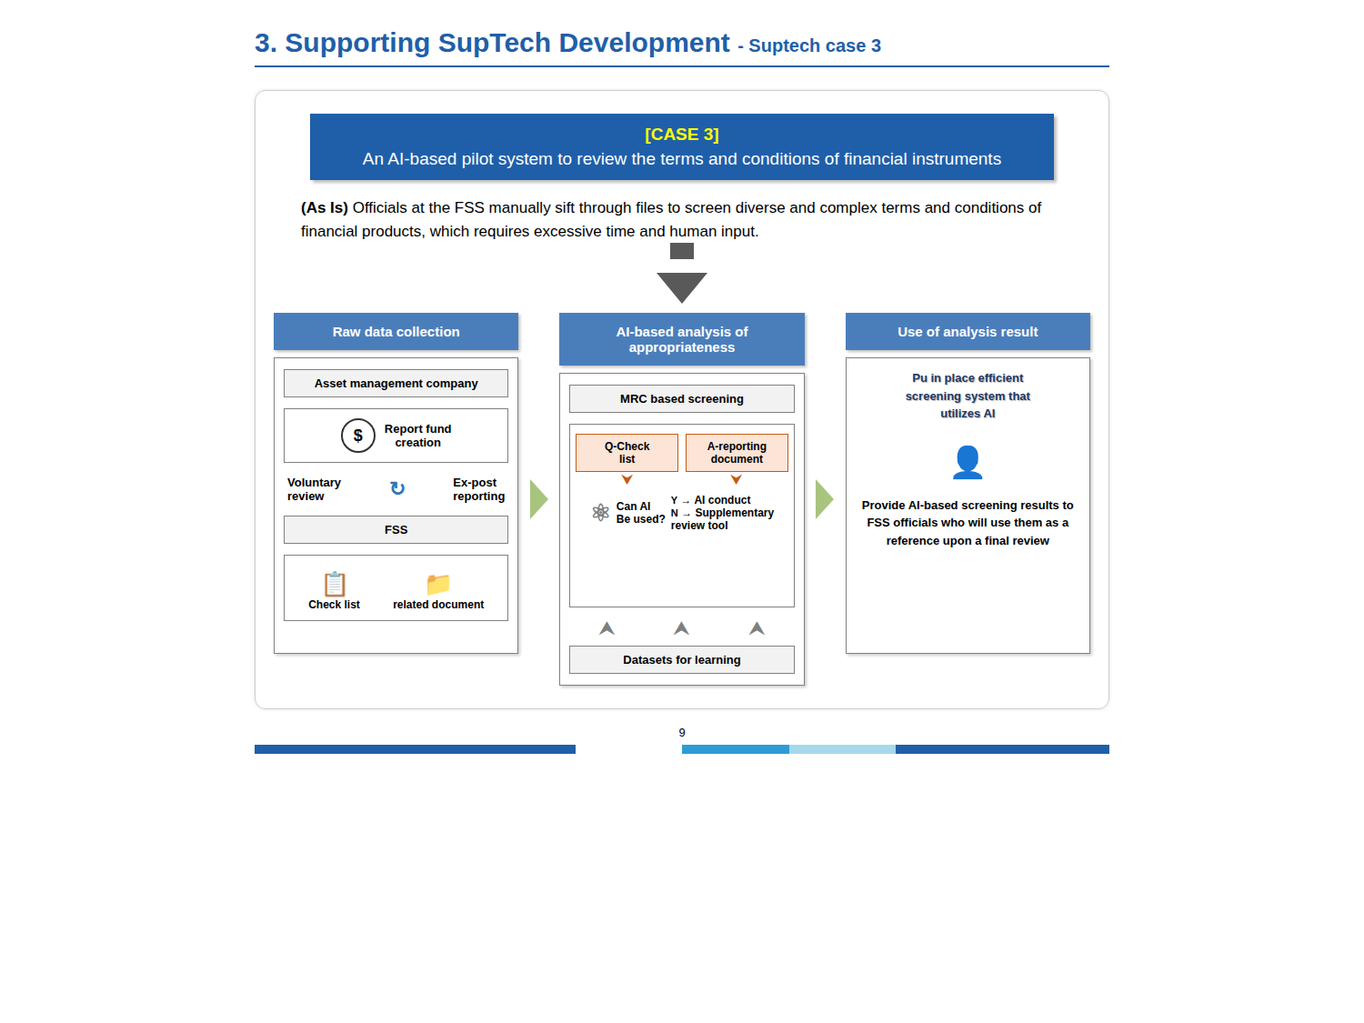3. Supporting SupTech Development - Suptech case 3
[CASE 3]
An AI-based pilot system to review the terms and conditions of financial instruments
(As Is) Officials at the FSS manually sift through files to screen diverse and complex terms and conditions of financial products, which requires excessive time and human input.
Raw data collection
Asset management company
$
Report fund
creation
Voluntary
review ↻ Ex-post
reporting
FSS
📋Check list
📁related document
AI-based analysis of
appropriateness
MRC based screening
Q-Check
list
A-reporting
document
⮟
⮟
⚛ Can AI
Be used? Y → AI conduct
N → Supplementary
review tool
⮝⮝⮝
Datasets for learning
Use of analysis result
Pu in place efficient
screening system that
utilizes AI
👤
Provide AI-based screening results to FSS officials who will use them as a reference upon a final review
9